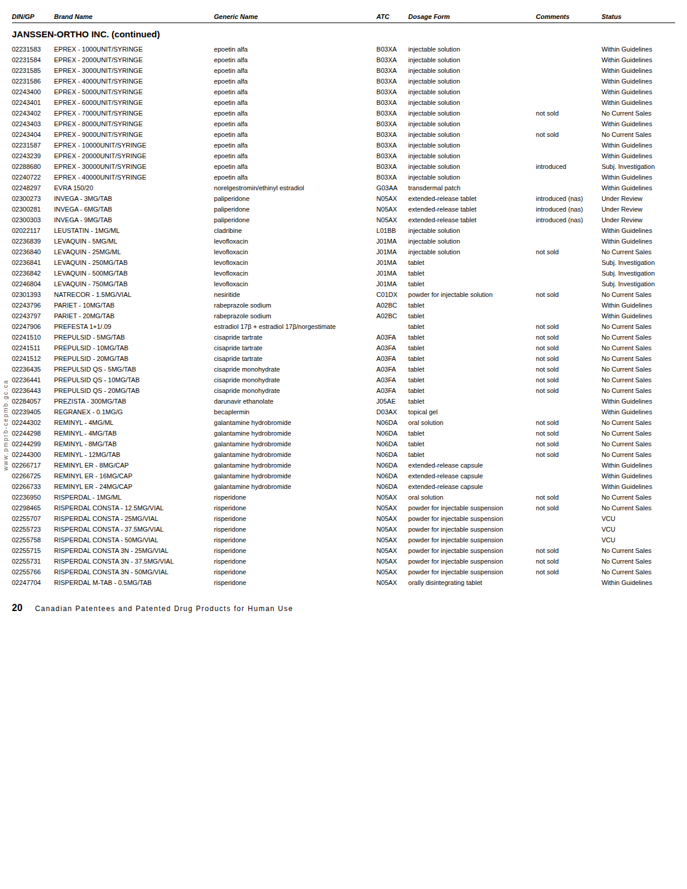www.pmprb-cepmb.gc.ca
| DIN/GP | Brand Name | Generic Name | ATC | Dosage Form | Comments | Status |
| --- | --- | --- | --- | --- | --- | --- |
| JANSSEN-ORTHO INC. (continued) |
| 02231583 | EPREX - 1000UNIT/SYRINGE | epoetin alfa | B03XA | injectable solution | | Within Guidelines |
| 02231584 | EPREX - 2000UNIT/SYRINGE | epoetin alfa | B03XA | injectable solution | | Within Guidelines |
| 02231585 | EPREX - 3000UNIT/SYRINGE | epoetin alfa | B03XA | injectable solution | | Within Guidelines |
| 02231586 | EPREX - 4000UNIT/SYRINGE | epoetin alfa | B03XA | injectable solution | | Within Guidelines |
| 02243400 | EPREX - 5000UNIT/SYRINGE | epoetin alfa | B03XA | injectable solution | | Within Guidelines |
| 02243401 | EPREX - 6000UNIT/SYRINGE | epoetin alfa | B03XA | injectable solution | | Within Guidelines |
| 02243402 | EPREX - 7000UNIT/SYRINGE | epoetin alfa | B03XA | injectable solution | not sold | No Current Sales |
| 02243403 | EPREX - 8000UNIT/SYRINGE | epoetin alfa | B03XA | injectable solution | | Within Guidelines |
| 02243404 | EPREX - 9000UNIT/SYRINGE | epoetin alfa | B03XA | injectable solution | not sold | No Current Sales |
| 02231587 | EPREX - 10000UNIT/SYRINGE | epoetin alfa | B03XA | injectable solution | | Within Guidelines |
| 02243239 | EPREX - 20000UNIT/SYRINGE | epoetin alfa | B03XA | injectable solution | | Within Guidelines |
| 02288680 | EPREX - 30000UNIT/SYRINGE | epoetin alfa | B03XA | injectable solution | introduced | Subj. Investigation |
| 02240722 | EPREX - 40000UNIT/SYRINGE | epoetin alfa | B03XA | injectable solution | | Within Guidelines |
| 02248297 | EVRA 150/20 | norelgestromin/ethinyl estradiol | G03AA | transdermal patch | | Within Guidelines |
| 02300273 | INVEGA - 3MG/TAB | paliperidone | N05AX | extended-release tablet | introduced (nas) | Under Review |
| 02300281 | INVEGA - 6MG/TAB | paliperidone | N05AX | extended-release tablet | introduced (nas) | Under Review |
| 02300303 | INVEGA - 9MG/TAB | paliperidone | N05AX | extended-release tablet | introduced (nas) | Under Review |
| 02022117 | LEUSTATIN - 1MG/ML | cladribine | L01BB | injectable solution | | Within Guidelines |
| 02236839 | LEVAQUIN - 5MG/ML | levofloxacin | J01MA | injectable solution | | Within Guidelines |
| 02236840 | LEVAQUIN - 25MG/ML | levofloxacin | J01MA | injectable solution | not sold | No Current Sales |
| 02236841 | LEVAQUIN - 250MG/TAB | levofloxacin | J01MA | tablet | | Subj. Investigation |
| 02236842 | LEVAQUIN - 500MG/TAB | levofloxacin | J01MA | tablet | | Subj. Investigation |
| 02246804 | LEVAQUIN - 750MG/TAB | levofloxacin | J01MA | tablet | | Subj. Investigation |
| 02301393 | NATRECOR - 1.5MG/VIAL | nesiritide | C01DX | powder for injectable solution | not sold | No Current Sales |
| 02243796 | PARIET - 10MG/TAB | rabeprazole sodium | A02BC | tablet | | Within Guidelines |
| 02243797 | PARIET - 20MG/TAB | rabeprazole sodium | A02BC | tablet | | Within Guidelines |
| 02247906 | PREFESTA 1+1/.09 | estradiol 17β + estradiol 17β/norgestimate | | tablet | not sold | No Current Sales |
| 02241510 | PREPULSID - 5MG/TAB | cisapride tartrate | A03FA | tablet | not sold | No Current Sales |
| 02241511 | PREPULSID - 10MG/TAB | cisapride tartrate | A03FA | tablet | not sold | No Current Sales |
| 02241512 | PREPULSID - 20MG/TAB | cisapride tartrate | A03FA | tablet | not sold | No Current Sales |
| 02236435 | PREPULSID QS - 5MG/TAB | cisapride monohydrate | A03FA | tablet | not sold | No Current Sales |
| 02236441 | PREPULSID QS - 10MG/TAB | cisapride monohydrate | A03FA | tablet | not sold | No Current Sales |
| 02236443 | PREPULSID QS - 20MG/TAB | cisapride monohydrate | A03FA | tablet | not sold | No Current Sales |
| 02284057 | PREZISTA - 300MG/TAB | darunavir ethanolate | J05AE | tablet | | Within Guidelines |
| 02239405 | REGRANEX - 0.1MG/G | becaplermin | D03AX | topical gel | | Within Guidelines |
| 02244302 | REMINYL - 4MG/ML | galantamine hydrobromide | N06DA | oral solution | not sold | No Current Sales |
| 02244298 | REMINYL - 4MG/TAB | galantamine hydrobromide | N06DA | tablet | not sold | No Current Sales |
| 02244299 | REMINYL - 8MG/TAB | galantamine hydrobromide | N06DA | tablet | not sold | No Current Sales |
| 02244300 | REMINYL - 12MG/TAB | galantamine hydrobromide | N06DA | tablet | not sold | No Current Sales |
| 02266717 | REMINYL ER - 8MG/CAP | galantamine hydrobromide | N06DA | extended-release capsule | | Within Guidelines |
| 02266725 | REMINYL ER - 16MG/CAP | galantamine hydrobromide | N06DA | extended-release capsule | | Within Guidelines |
| 02266733 | REMINYL ER - 24MG/CAP | galantamine hydrobromide | N06DA | extended-release capsule | | Within Guidelines |
| 02236950 | RISPERDAL - 1MG/ML | risperidone | N05AX | oral solution | not sold | No Current Sales |
| 02298465 | RISPERDAL CONSTA - 12.5MG/VIAL | risperidone | N05AX | powder for injectable suspension | not sold | No Current Sales |
| 02255707 | RISPERDAL CONSTA - 25MG/VIAL | risperidone | N05AX | powder for injectable suspension | | VCU |
| 02255723 | RISPERDAL CONSTA - 37.5MG/VIAL | risperidone | N05AX | powder for injectable suspension | | VCU |
| 02255758 | RISPERDAL CONSTA - 50MG/VIAL | risperidone | N05AX | powder for injectable suspension | | VCU |
| 02255715 | RISPERDAL CONSTA 3N - 25MG/VIAL | risperidone | N05AX | powder for injectable suspension | not sold | No Current Sales |
| 02255731 | RISPERDAL CONSTA 3N - 37.5MG/VIAL | risperidone | N05AX | powder for injectable suspension | not sold | No Current Sales |
| 02255766 | RISPERDAL CONSTA 3N - 50MG/VIAL | risperidone | N05AX | powder for injectable suspension | not sold | No Current Sales |
| 02247704 | RISPERDAL M-TAB - 0.5MG/TAB | risperidone | N05AX | orally disintegrating tablet | | Within Guidelines |
20 Canadian Patentees and Patented Drug Products for Human Use